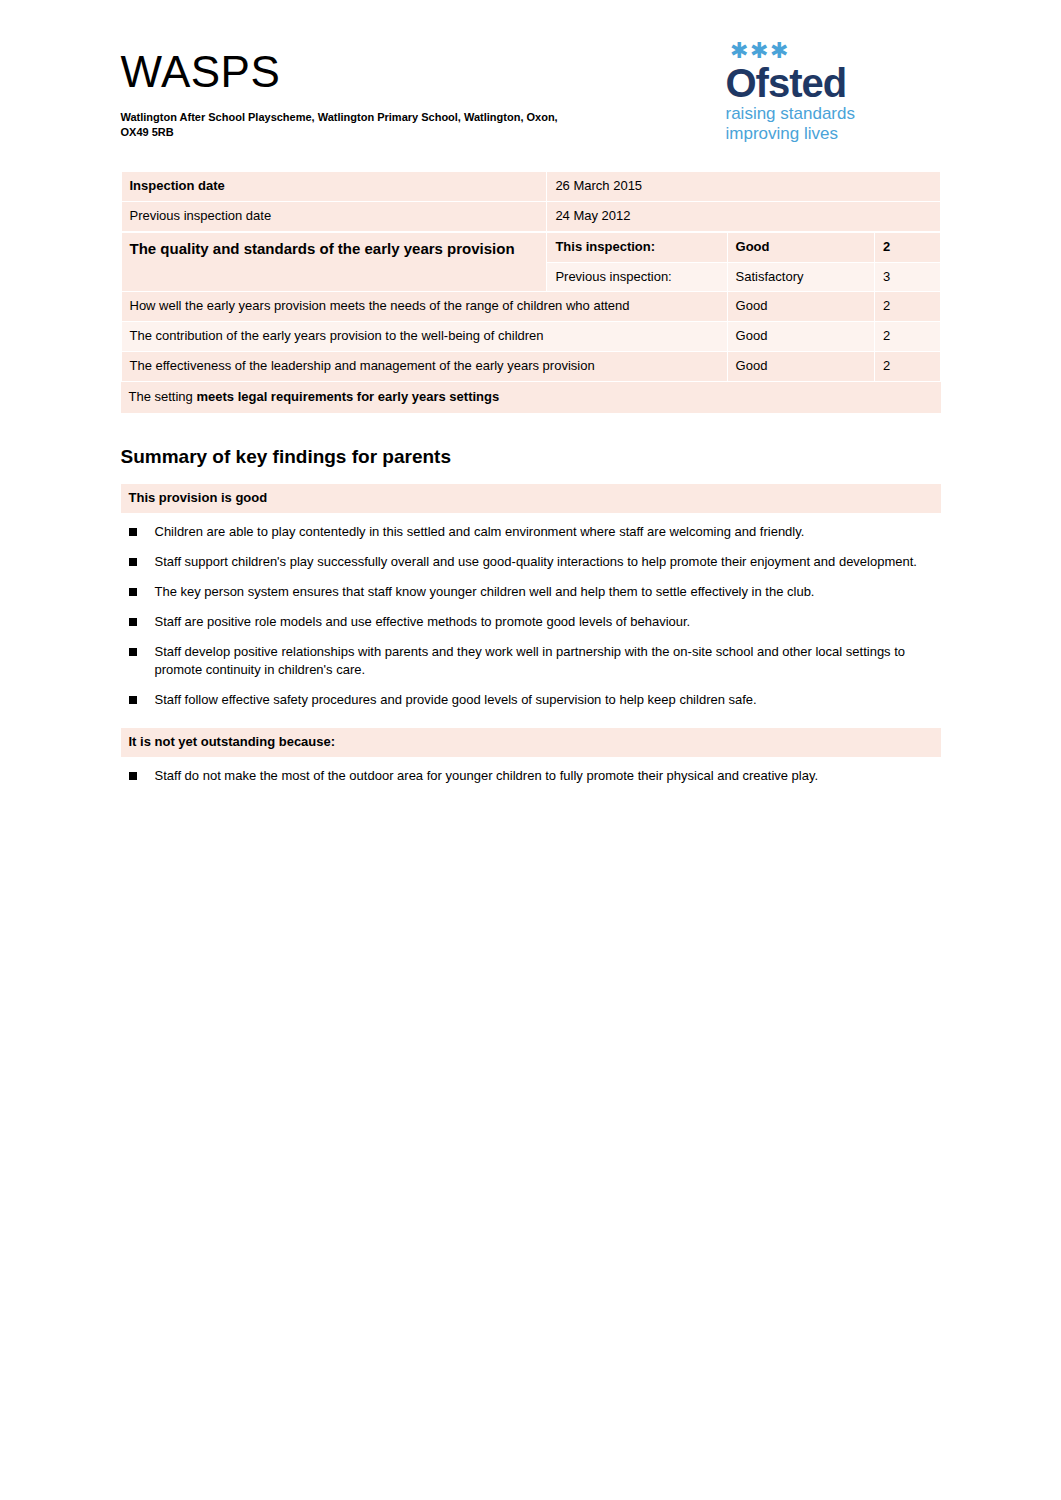WASPS
Watlington After School Playscheme, Watlington Primary School, Watlington, Oxon,
OX49 5RB
✱✱✱
Ofsted
raising standards
improving lives
| Inspection date | 26 March 2015 |
| Previous inspection date | 24 May 2012 |
| The quality and standards of the early years provision | This inspection: | Good | 2 |
| Previous inspection: | Satisfactory | 3 |
| How well the early years provision meets the needs of the range of children who attend | Good | 2 |
| The contribution of the early years provision to the well-being of children | Good | 2 |
| The effectiveness of the leadership and management of the early years provision | Good | 2 |
The setting meets legal requirements for early years settings
Summary of key findings for parents
This provision is good
Children are able to play contentedly in this settled and calm environment where staff are welcoming and friendly.
Staff support children's play successfully overall and use good-quality interactions to help promote their enjoyment and development.
The key person system ensures that staff know younger children well and help them to settle effectively in the club.
Staff are positive role models and use effective methods to promote good levels of behaviour.
Staff develop positive relationships with parents and they work well in partnership with the on-site school and other local settings to promote continuity in children's care.
Staff follow effective safety procedures and provide good levels of supervision to help keep children safe.
It is not yet outstanding because:
Staff do not make the most of the outdoor area for younger children to fully promote their physical and creative play.